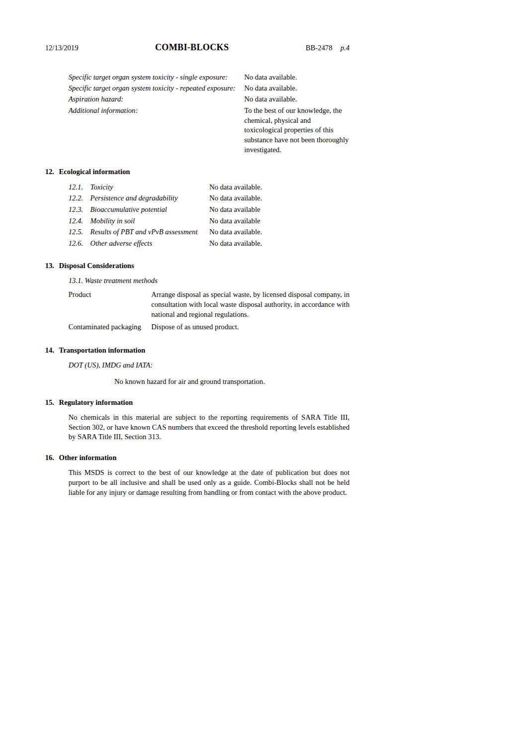12/13/2019
COMBI-BLOCKS
BB-2478p.4
| Specific target organ system toxicity - single exposure: | No data available. |
| Specific target organ system toxicity - repeated exposure: | No data available. |
| Aspiration hazard: | No data available. |
| Additional information: | To the best of our knowledge, the chemical, physical and toxicological properties of this substance have not been thoroughly investigated. |
12. Ecological information
| 12.1. | Toxicity | No data available. |
| 12.2. | Persistence and degradability | No data available. |
| 12.3. | Bioaccumulative potential | No data available |
| 12.4. | Mobility in soil | No data available |
| 12.5. | Results of PBT and vPvB assessment | No data available. |
| 12.6. | Other adverse effects | No data available. |
13. Disposal Considerations
13.1. Waste treatment methods
| Product | Arrange disposal as special waste, by licensed disposal company, in consultation with local waste disposal authority, in accordance with national and regional regulations. |
| Contaminated packaging | Dispose of as unused product. |
14. Transportation information
DOT (US), IMDG and IATA:
No known hazard for air and ground transportation.
15. Regulatory information
No chemicals in this material are subject to the reporting requirements of SARA Title III, Section 302, or have known CAS numbers that exceed the threshold reporting levels established by SARA Title III, Section 313.
16. Other information
This MSDS is correct to the best of our knowledge at the date of publication but does not purport to be all inclusive and shall be used only as a guide. Combi-Blocks shall not be held liable for any injury or damage resulting from handling or from contact with the above product.